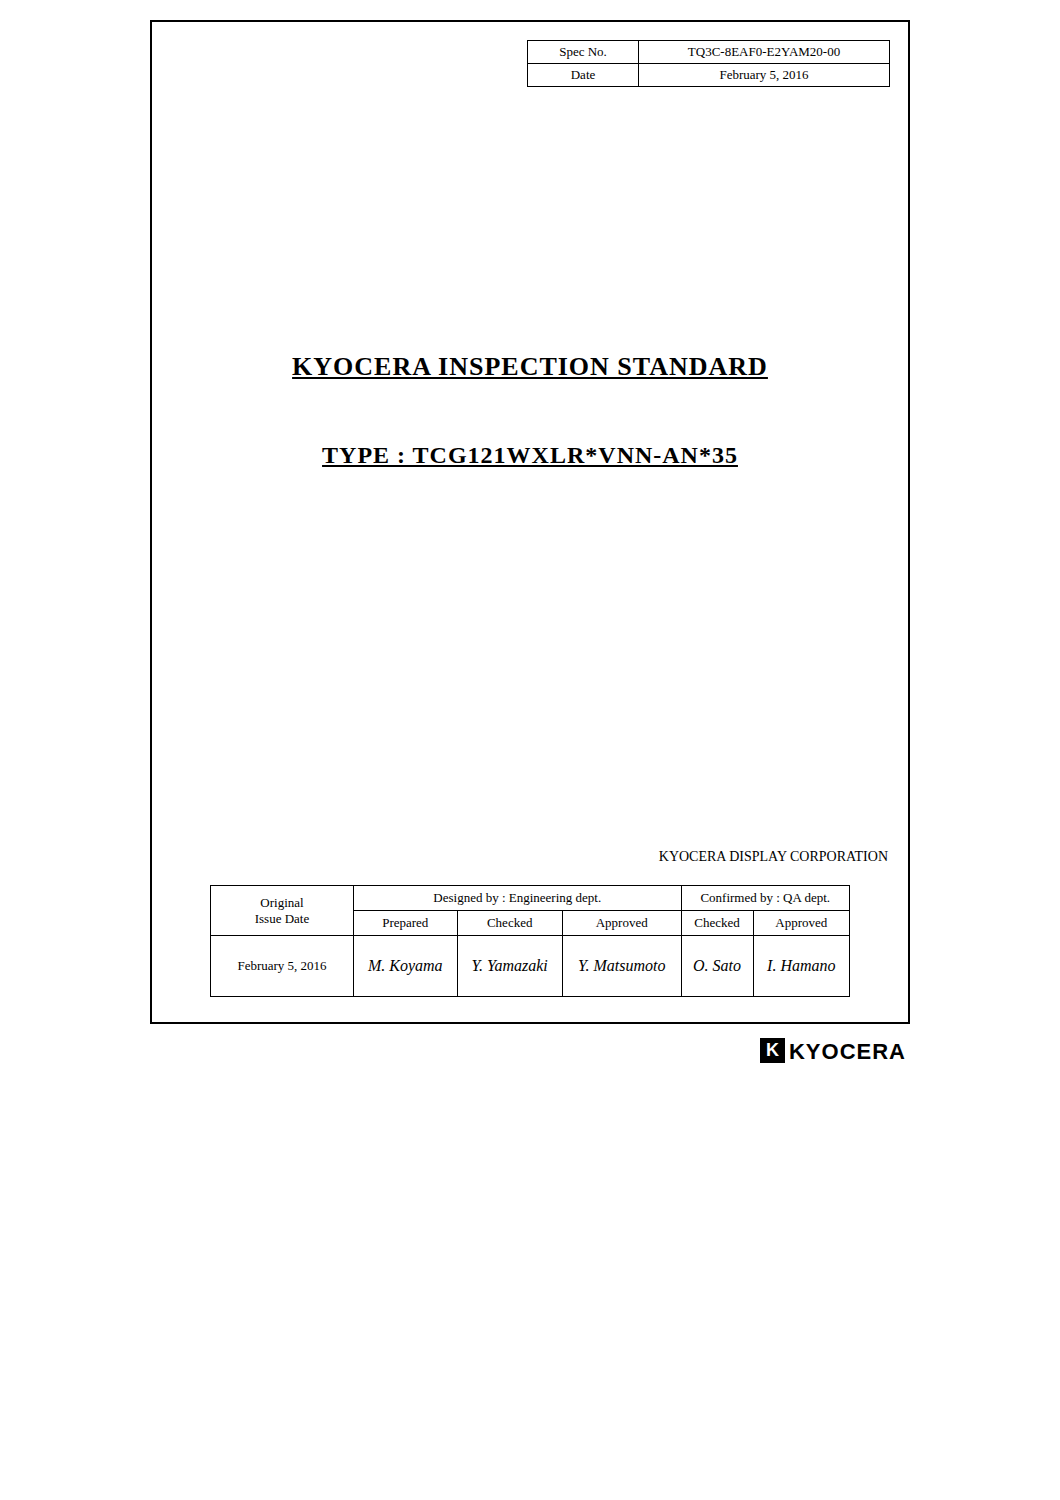| Spec No. | TQ3C-8EAF0-E2YAM20-00 |
| Date | February 5, 2016 |
KYOCERA INSPECTION STANDARD
TYPE : TCG121WXLR*VNN-AN*35
KYOCERA DISPLAY CORPORATION
| Original Issue Date | Designed by : Engineering dept. | Confirmed by : QA dept. |
| Prepared | Checked | Approved | Checked | Approved |
| February 5, 2016 | M. Koyama | Y. Yamazaki | Y. Matsumoto | O. Sato | I. Hamano |
KKYOCERA